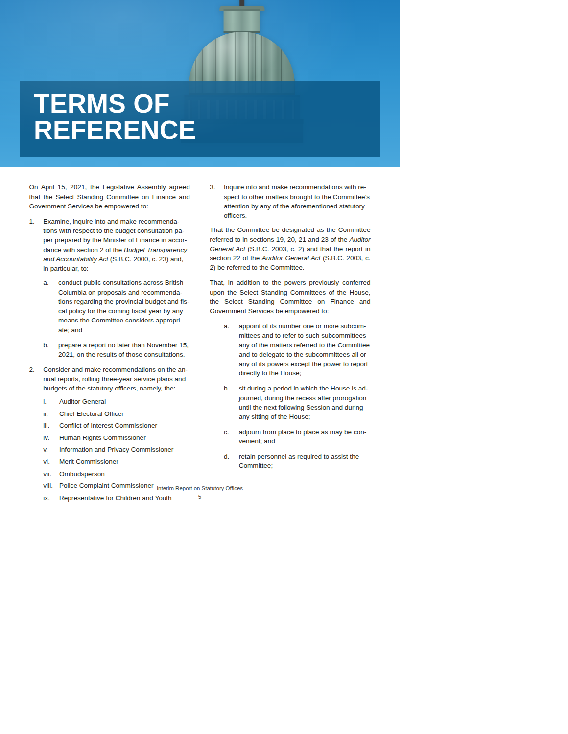Terms of
Reference
On April 15, 2021, the Legislative Assembly agreed that the Select Standing Committee on Finance and Government Services be empowered to:
Examine, inquire into and make recommendations with respect to the budget consultation paper prepared by the Minister of Finance in accordance with section 2 of the Budget Transparency and Accountability Act (S.B.C. 2000, c. 23) and, in particular, to:
conduct public consultations across British Columbia on proposals and recommendations regarding the provincial budget and fiscal policy for the coming fiscal year by any means the Committee considers appropriate; and
prepare a report no later than November 15, 2021, on the results of those consultations.
Consider and make recommendations on the annual reports, rolling three-year service plans and budgets of the statutory officers, namely, the:
Auditor General
Chief Electoral Officer
Conflict of Interest Commissioner
Human Rights Commissioner
Information and Privacy Commissioner
Merit Commissioner
Ombudsperson
Police Complaint Commissioner
Representative for Children and Youth
Inquire into and make recommendations with respect to other matters brought to the Committee’s attention by any of the aforementioned statutory officers.
That the Committee be designated as the Committee referred to in sections 19, 20, 21 and 23 of the Auditor General Act (S.B.C. 2003, c. 2) and that the report in section 22 of the Auditor General Act (S.B.C. 2003, c. 2) be referred to the Committee.
That, in addition to the powers previously conferred upon the Select Standing Committees of the House, the Select Standing Committee on Finance and Government Services be empowered to:
appoint of its number one or more subcommittees and to refer to such subcommittees any of the matters referred to the Committee and to delegate to the subcommittees all or any of its powers except the power to report directly to the House;
sit during a period in which the House is adjourned, during the recess after prorogation until the next following Session and during any sitting of the House;
adjourn from place to place as may be convenient; and
retain personnel as required to assist the Committee;
Interim Report on Statutory Offices 5